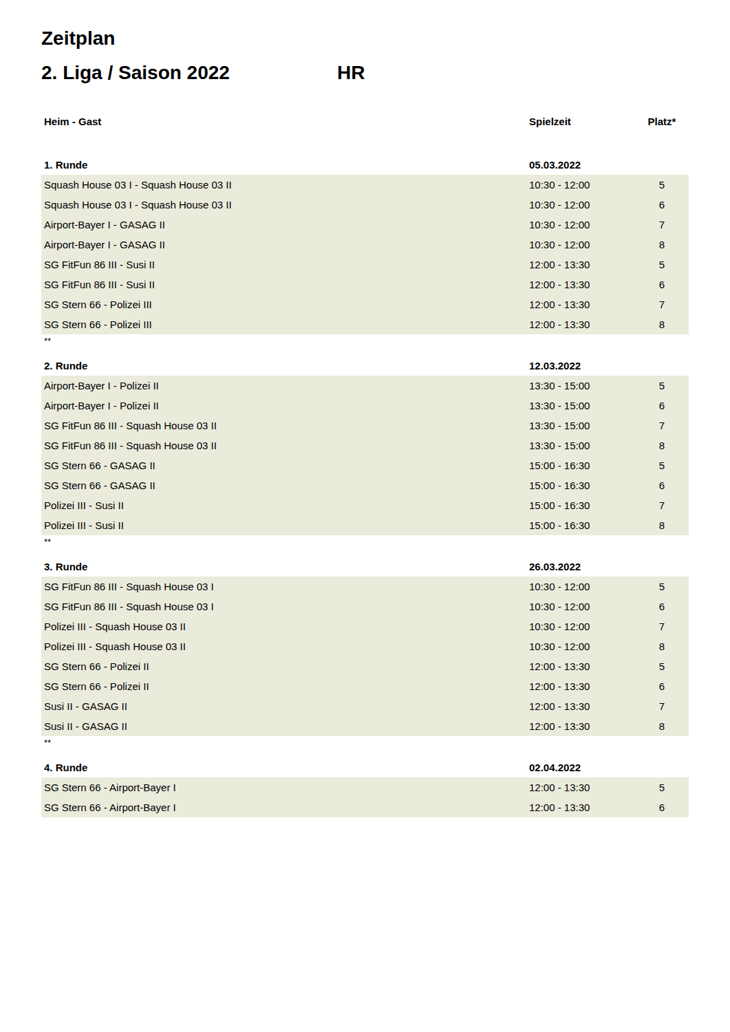Zeitplan
2. Liga / Saison 2022 HR
| Heim - Gast | Spielzeit | Platz* |
| --- | --- | --- |
| 1. Runde | 05.03.2022 | |
| Squash House 03 I - Squash House 03 II | 10:30 - 12:00 | 5 |
| Squash House 03 I - Squash House 03 II | 10:30 - 12:00 | 6 |
| Airport-Bayer I - GASAG II | 10:30 - 12:00 | 7 |
| Airport-Bayer I - GASAG II | 10:30 - 12:00 | 8 |
| SG FitFun 86 III - Susi II | 12:00 - 13:30 | 5 |
| SG FitFun 86 III - Susi II | 12:00 - 13:30 | 6 |
| SG Stern 66 - Polizei III | 12:00 - 13:30 | 7 |
| SG Stern 66 - Polizei III | 12:00 - 13:30 | 8 |
| ** |
| 2. Runde | 12.03.2022 | |
| Airport-Bayer I - Polizei II | 13:30 - 15:00 | 5 |
| Airport-Bayer I - Polizei II | 13:30 - 15:00 | 6 |
| SG FitFun 86 III - Squash House 03 II | 13:30 - 15:00 | 7 |
| SG FitFun 86 III - Squash House 03 II | 13:30 - 15:00 | 8 |
| SG Stern 66 - GASAG II | 15:00 - 16:30 | 5 |
| SG Stern 66 - GASAG II | 15:00 - 16:30 | 6 |
| Polizei III - Susi II | 15:00 - 16:30 | 7 |
| Polizei III - Susi II | 15:00 - 16:30 | 8 |
| ** |
| 3. Runde | 26.03.2022 | |
| SG FitFun 86 III - Squash House 03 I | 10:30 - 12:00 | 5 |
| SG FitFun 86 III - Squash House 03 I | 10:30 - 12:00 | 6 |
| Polizei III - Squash House 03 II | 10:30 - 12:00 | 7 |
| Polizei III - Squash House 03 II | 10:30 - 12:00 | 8 |
| SG Stern 66 - Polizei II | 12:00 - 13:30 | 5 |
| SG Stern 66 - Polizei II | 12:00 - 13:30 | 6 |
| Susi II - GASAG II | 12:00 - 13:30 | 7 |
| Susi II - GASAG II | 12:00 - 13:30 | 8 |
| ** |
| 4. Runde | 02.04.2022 | |
| SG Stern 66 - Airport-Bayer I | 12:00 - 13:30 | 5 |
| SG Stern 66 - Airport-Bayer I | 12:00 - 13:30 | 6 |